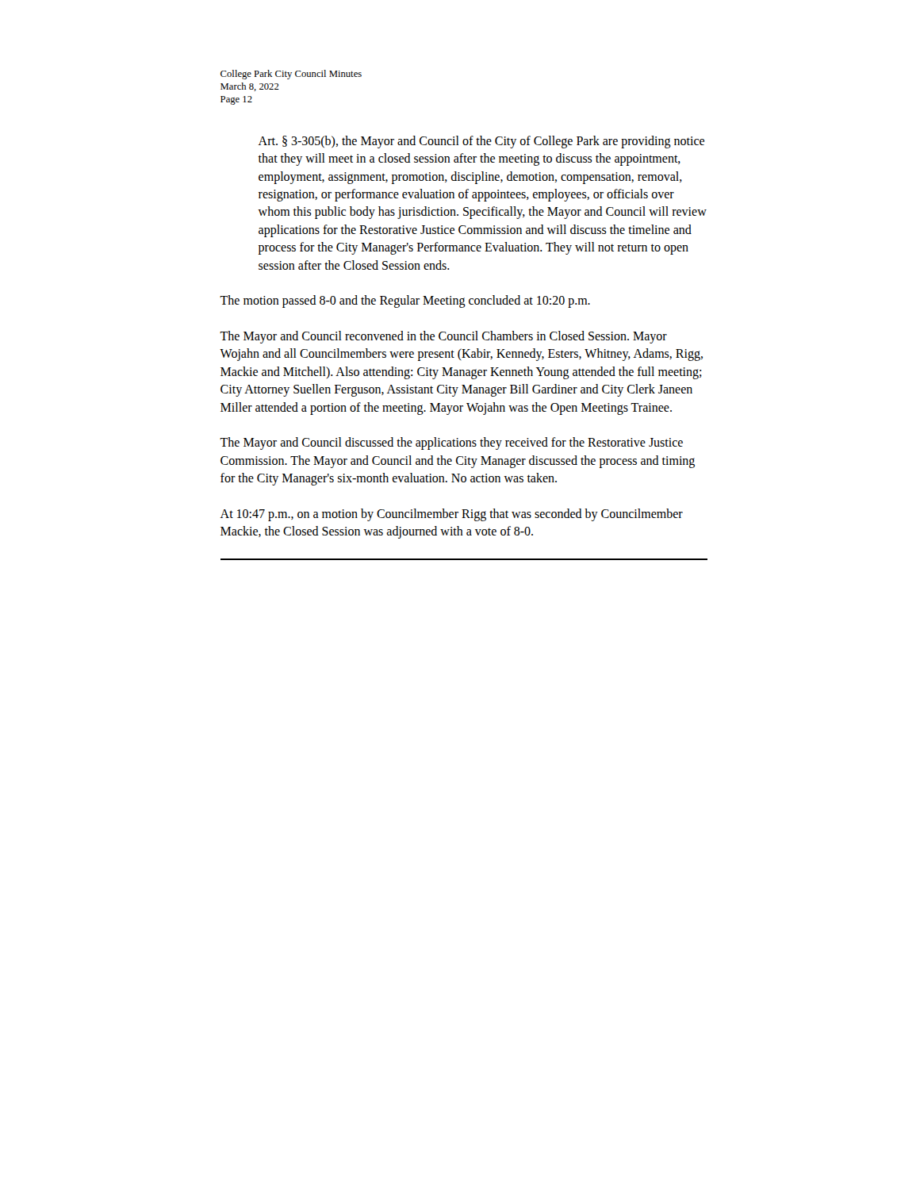College Park City Council Minutes
March 8, 2022
Page 12
Art. § 3-305(b), the Mayor and Council of the City of College Park are providing notice that they will meet in a closed session after the meeting to discuss the appointment, employment, assignment, promotion, discipline, demotion, compensation, removal, resignation, or performance evaluation of appointees, employees, or officials over whom this public body has jurisdiction. Specifically, the Mayor and Council will review applications for the Restorative Justice Commission and will discuss the timeline and process for the City Manager's Performance Evaluation. They will not return to open session after the Closed Session ends.
The motion passed 8-0 and the Regular Meeting concluded at 10:20 p.m.
The Mayor and Council reconvened in the Council Chambers in Closed Session. Mayor Wojahn and all Councilmembers were present (Kabir, Kennedy, Esters, Whitney, Adams, Rigg, Mackie and Mitchell). Also attending: City Manager Kenneth Young attended the full meeting; City Attorney Suellen Ferguson, Assistant City Manager Bill Gardiner and City Clerk Janeen Miller attended a portion of the meeting. Mayor Wojahn was the Open Meetings Trainee.
The Mayor and Council discussed the applications they received for the Restorative Justice Commission. The Mayor and Council and the City Manager discussed the process and timing for the City Manager's six-month evaluation. No action was taken.
At 10:47 p.m., on a motion by Councilmember Rigg that was seconded by Councilmember Mackie, the Closed Session was adjourned with a vote of 8-0.